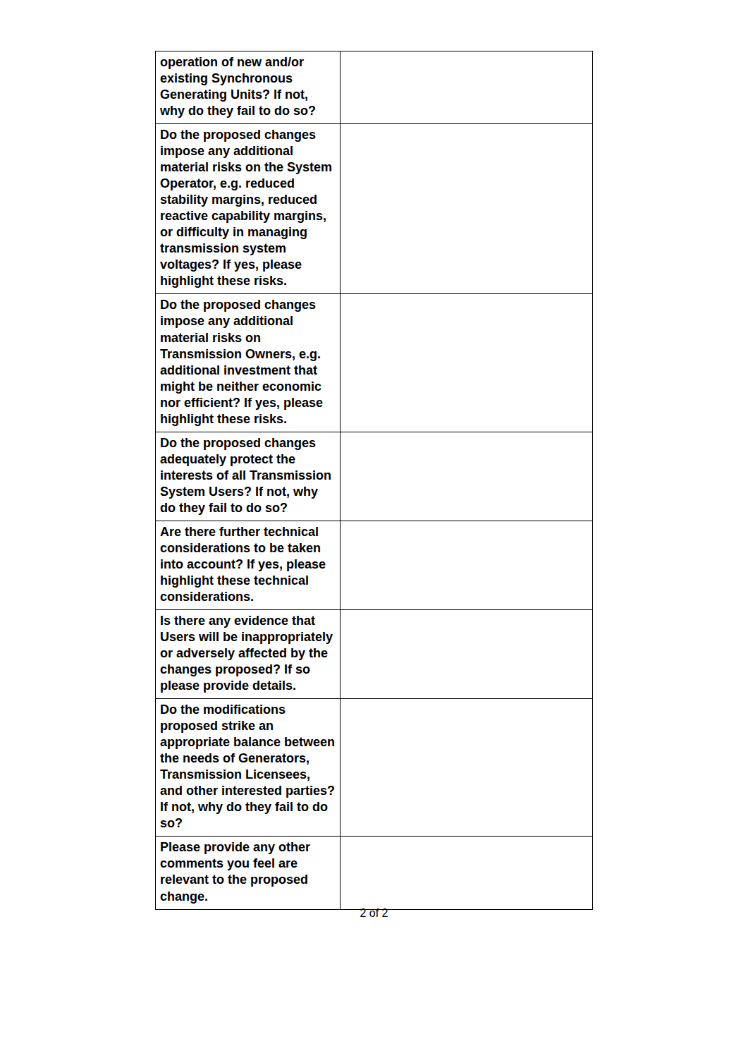| operation of new and/or existing Synchronous Generating Units? If not, why do they fail to do so? | |
| Do the proposed changes impose any additional material risks on the System Operator, e.g. reduced stability margins, reduced reactive capability margins, or difficulty in managing transmission system voltages? If yes, please highlight these risks. | |
| Do the proposed changes impose any additional material risks on Transmission Owners, e.g. additional investment that might be neither economic nor efficient? If yes, please highlight these risks. | |
| Do the proposed changes adequately protect the interests of all Transmission System Users? If not, why do they fail to do so? | |
| Are there further technical considerations to be taken into account? If yes, please highlight these technical considerations. | |
| Is there any evidence that Users will be inappropriately or adversely affected by the changes proposed? If so please provide details. | |
| Do the modifications proposed strike an appropriate balance between the needs of Generators, Transmission Licensees, and other interested parties? If not, why do they fail to do so? | |
| Please provide any other comments you feel are relevant to the proposed change. | |
2 of 2